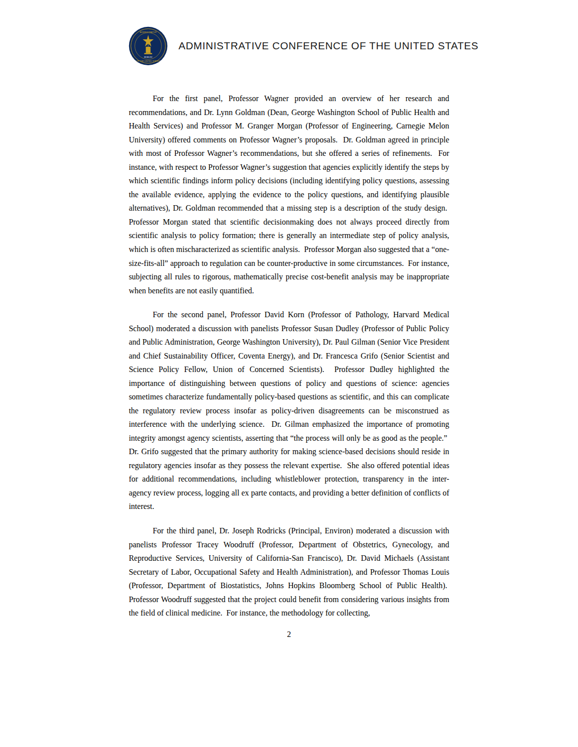ADMINISTRATIVE OF THE UNITED STATES MCMLXIV
ADMINISTRATIVE CONFERENCE OF THE UNITED STATES
For the first panel, Professor Wagner provided an overview of her research and recommendations, and Dr. Lynn Goldman (Dean, George Washington School of Public Health and Health Services) and Professor M. Granger Morgan (Professor of Engineering, Carnegie Melon University) offered comments on Professor Wagner’s proposals. Dr. Goldman agreed in principle with most of Professor Wagner’s recommendations, but she offered a series of refinements. For instance, with respect to Professor Wagner’s suggestion that agencies explicitly identify the steps by which scientific findings inform policy decisions (including identifying policy questions, assessing the available evidence, applying the evidence to the policy questions, and identifying plausible alternatives), Dr. Goldman recommended that a missing step is a description of the study design. Professor Morgan stated that scientific decisionmaking does not always proceed directly from scientific analysis to policy formation; there is generally an intermediate step of policy analysis, which is often mischaracterized as scientific analysis. Professor Morgan also suggested that a “one-size-fits-all” approach to regulation can be counter-productive in some circumstances. For instance, subjecting all rules to rigorous, mathematically precise cost-benefit analysis may be inappropriate when benefits are not easily quantified.
For the second panel, Professor David Korn (Professor of Pathology, Harvard Medical School) moderated a discussion with panelists Professor Susan Dudley (Professor of Public Policy and Public Administration, George Washington University), Dr. Paul Gilman (Senior Vice President and Chief Sustainability Officer, Coventa Energy), and Dr. Francesca Grifo (Senior Scientist and Science Policy Fellow, Union of Concerned Scientists). Professor Dudley highlighted the importance of distinguishing between questions of policy and questions of science: agencies sometimes characterize fundamentally policy-based questions as scientific, and this can complicate the regulatory review process insofar as policy-driven disagreements can be misconstrued as interference with the underlying science. Dr. Gilman emphasized the importance of promoting integrity amongst agency scientists, asserting that “the process will only be as good as the people.” Dr. Grifo suggested that the primary authority for making science-based decisions should reside in regulatory agencies insofar as they possess the relevant expertise. She also offered potential ideas for additional recommendations, including whistleblower protection, transparency in the inter-agency review process, logging all ex parte contacts, and providing a better definition of conflicts of interest.
For the third panel, Dr. Joseph Rodricks (Principal, Environ) moderated a discussion with panelists Professor Tracey Woodruff (Professor, Department of Obstetrics, Gynecology, and Reproductive Services, University of California-San Francisco), Dr. David Michaels (Assistant Secretary of Labor, Occupational Safety and Health Administration), and Professor Thomas Louis (Professor, Department of Biostatistics, Johns Hopkins Bloomberg School of Public Health). Professor Woodruff suggested that the project could benefit from considering various insights from the field of clinical medicine. For instance, the methodology for collecting,
2